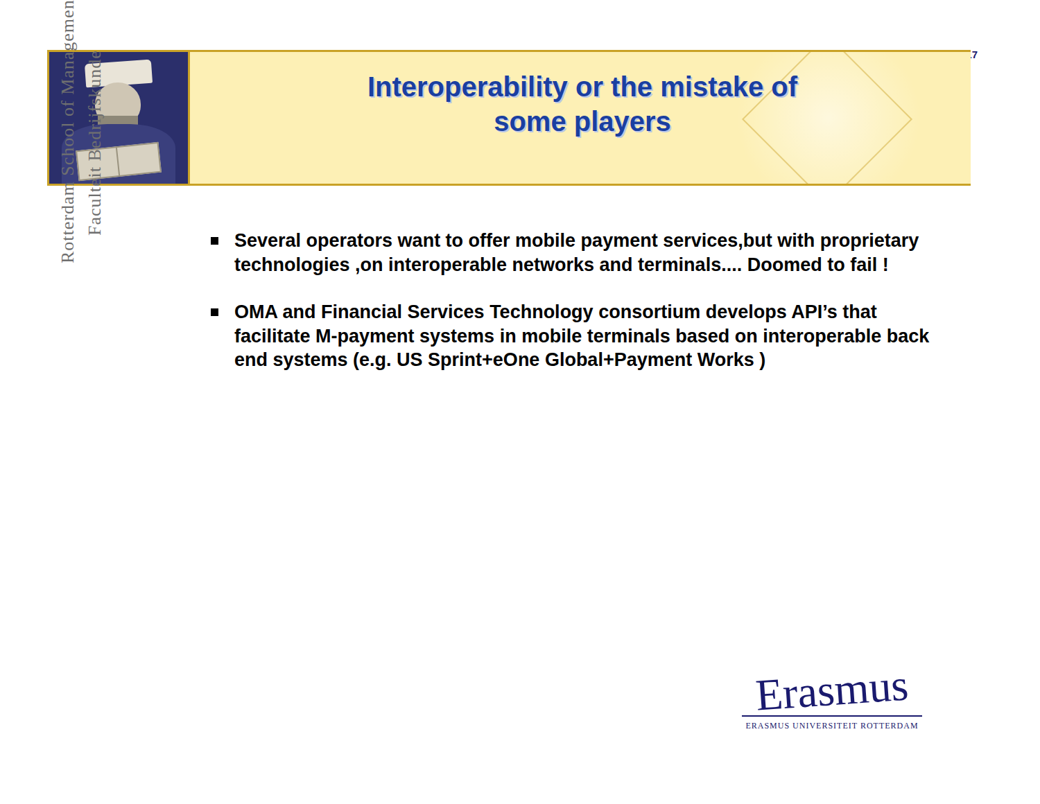17
Interoperability or the mistake of
some players
Rotterdam School of Management / Faculteit Bedrijfskunde
Several operators want to offer mobile payment services,but with proprietary technologies ,on interoperable networks and terminals.... Doomed to fail !
OMA and Financial Services Technology consortium develops API’s that facilitate M-payment systems in mobile terminals based on interoperable back end systems (e.g. US Sprint+eOne Global+Payment Works )
Erasmus
ERASMUS UNIVERSITEIT ROTTERDAM